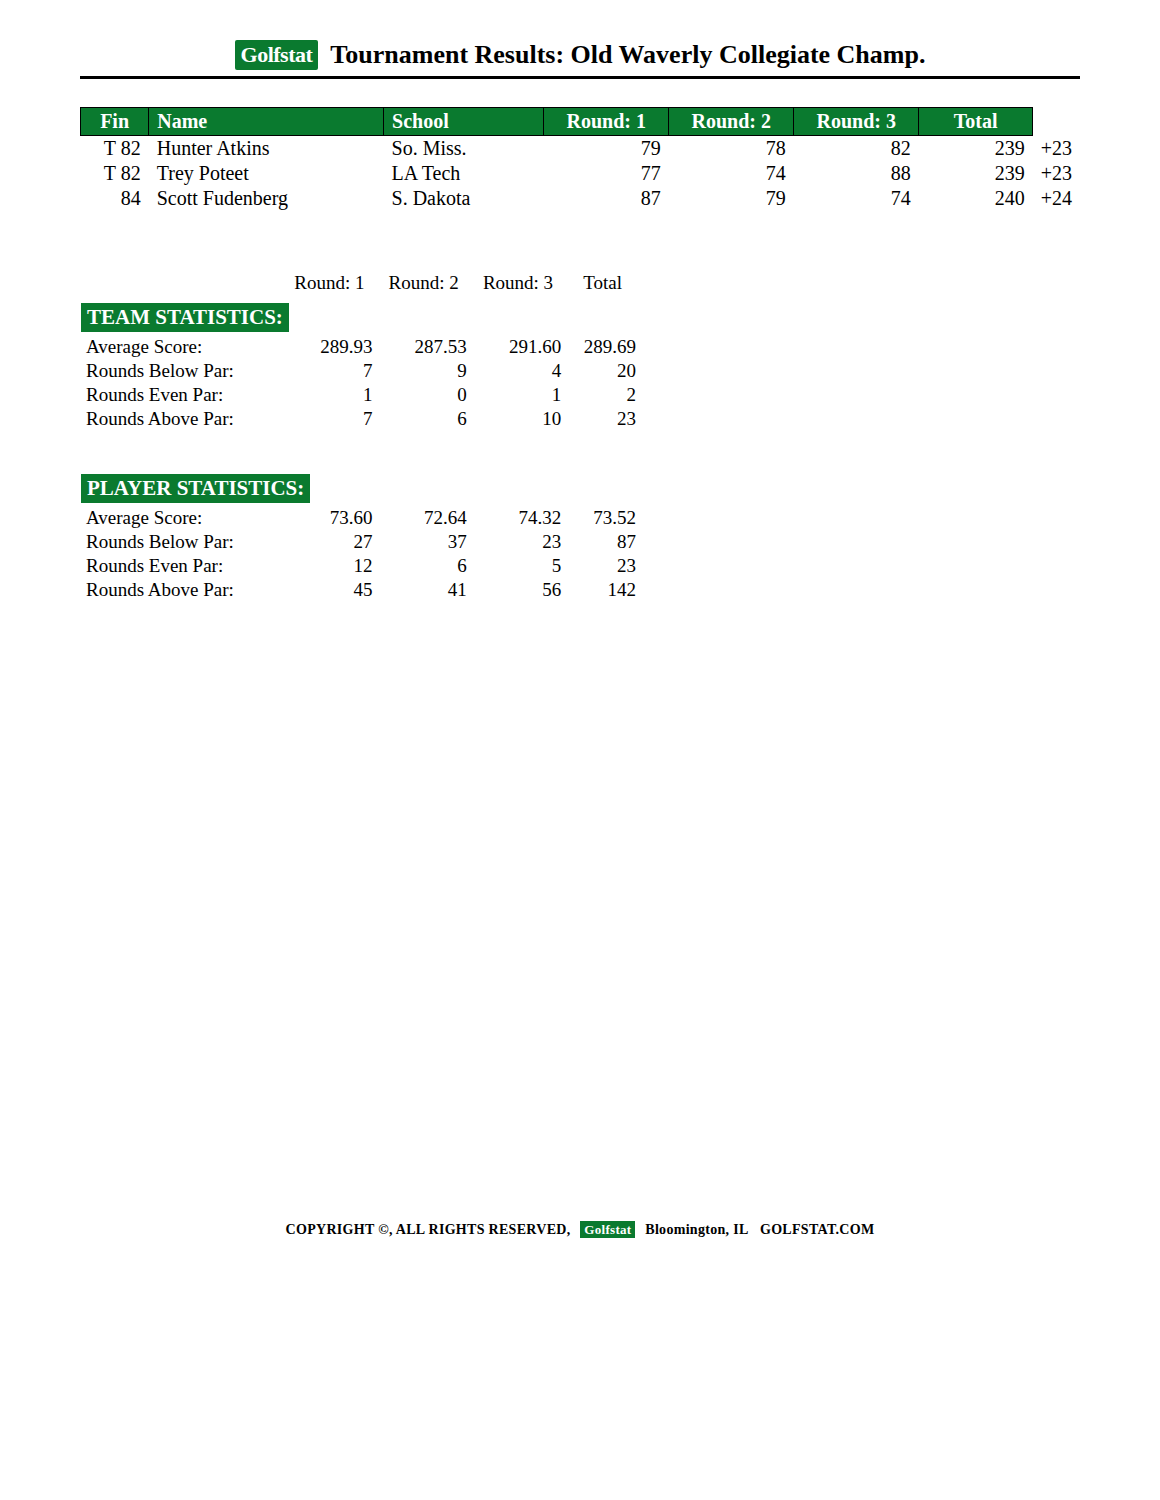Golfstat
Tournament Results: Old Waverly Collegiate Champ.
| Fin | Name | School | Round: 1 | Round: 2 | Round: 3 | Total |
| --- | --- | --- | --- | --- | --- | --- |
| T 82 | Hunter Atkins | So. Miss. | 79 | 78 | 82 | 239 | +23 |
| T 82 | Trey Poteet | LA Tech | 77 | 74 | 88 | 239 | +23 |
| 84 | Scott Fudenberg | S. Dakota | 87 | 79 | 74 | 240 | +24 |
| | Round: 1 | Round: 2 | Round: 3 | Total |
| TEAM STATISTICS: |
| Average Score: | 289.93 | 287.53 | 291.60 | 289.69 |
| Rounds Below Par: | 7 | 9 | 4 | 20 |
| Rounds Even Par: | 1 | 0 | 1 | 2 |
| Rounds Above Par: | 7 | 6 | 10 | 23 |
| PLAYER STATISTICS: |
| Average Score: | 73.60 | 72.64 | 74.32 | 73.52 |
| Rounds Below Par: | 27 | 37 | 23 | 87 |
| Rounds Even Par: | 12 | 6 | 5 | 23 |
| Rounds Above Par: | 45 | 41 | 56 | 142 |
COPYRIGHT ©, ALL RIGHTS RESERVED, Golfstat Bloomington, IL GOLFSTAT.COM